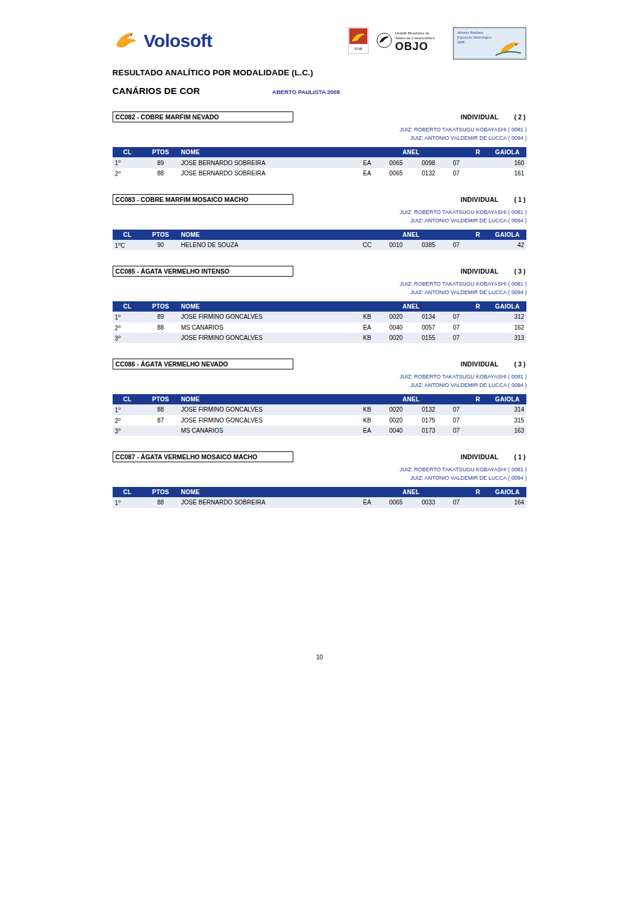Volosoft
FOB
Ordem Brasileira de Juízes de Canaricultura OBJO
Aberto Paulista Exposição Ornitológica 2008
RESULTADO ANALÍTICO POR MODALIDADE (L.C.)
CANÁRIOS DE COR
ABERTO PAULISTA 2008
CC082 - COBRE MARFIM NEVADO
INDIVIDUAL ( 2 )
JUIZ: ROBERTO TAKATSUGU KOBAYASHI ( 0081 )
JUIZ: ANTONIO VALDEMIR DE LUCCA ( 0094 )
| CL | PTOS | NOME | ANEL | R | GAIOLA |
| --- | --- | --- | --- | --- | --- |
| 1 o | 89 | JOSE BERNARDO SOBREIRA | EA | 0065 | 0098 | 07 | | 160 |
| 2 o | 88 | JOSE BERNARDO SOBREIRA | EA | 0065 | 0132 | 07 | | 161 |
CC083 - COBRE MARFIM MOSAICO MACHO
INDIVIDUAL ( 1 )
JUIZ: ROBERTO TAKATSUGU KOBAYASHI ( 0081 )
JUIZ: ANTONIO VALDEMIR DE LUCCA ( 0094 )
| CL | PTOS | NOME | ANEL | R | GAIOLA |
| --- | --- | --- | --- | --- | --- |
| 1 o C | 90 | HELENO DE SOUZA | CC | 0010 | 0385 | 07 | | 42 |
CC085 - ÁGATA VERMELHO INTENSO
INDIVIDUAL ( 3 )
JUIZ: ROBERTO TAKATSUGU KOBAYASHI ( 0081 )
JUIZ: ANTONIO VALDEMIR DE LUCCA ( 0094 )
| CL | PTOS | NOME | ANEL | R | GAIOLA |
| --- | --- | --- | --- | --- | --- |
| 1 o | 89 | JOSE FIRMINO GONCALVES | KB | 0020 | 0134 | 07 | | 312 |
| 2 o | 88 | MS CANARIOS | EA | 0040 | 0057 | 07 | | 162 |
| 3 o | | JOSE FIRMINO GONCALVES | KB | 0020 | 0155 | 07 | | 313 |
CC086 - ÁGATA VERMELHO NEVADO
INDIVIDUAL ( 3 )
JUIZ: ROBERTO TAKATSUGU KOBAYASHI ( 0081 )
JUIZ: ANTONIO VALDEMIR DE LUCCA ( 0094 )
| CL | PTOS | NOME | ANEL | R | GAIOLA |
| --- | --- | --- | --- | --- | --- |
| 1 o | 88 | JOSE FIRMINO GONCALVES | KB | 0020 | 0132 | 07 | | 314 |
| 2 o | 87 | JOSE FIRMINO GONCALVES | KB | 0020 | 0175 | 07 | | 315 |
| 3 o | | MS CANARIOS | EA | 0040 | 0173 | 07 | | 163 |
CC087 - ÁGATA VERMELHO MOSAICO MACHO
INDIVIDUAL ( 1 )
JUIZ: ROBERTO TAKATSUGU KOBAYASHI ( 0081 )
JUIZ: ANTONIO VALDEMIR DE LUCCA ( 0094 )
| CL | PTOS | NOME | ANEL | R | GAIOLA |
| --- | --- | --- | --- | --- | --- |
| 1 o | 88 | JOSE BERNARDO SOBREIRA | EA | 0065 | 0033 | 07 | | 164 |
10